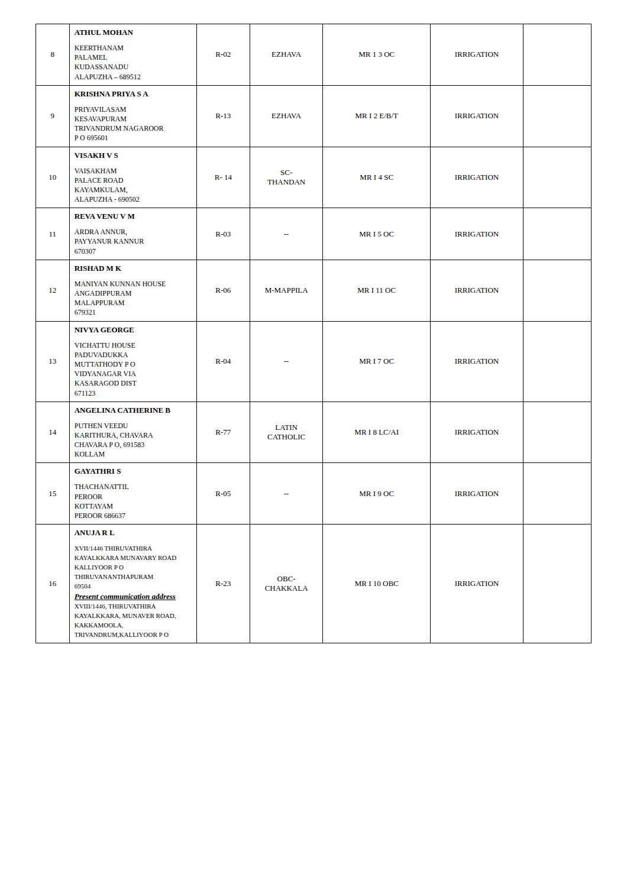| 8 | Athul Mohan Keerthanam Palamel Kudassanadu Alapuzha – 689512 | R-02 | EZHAVA | MR 1 3 OC | IRRIGATION | |
| 9 | Krishna Priya S A Priyavilasam Kesavapuram Trivandrum Nagaroor P O 695601 | R-13 | EZHAVA | MR I 2 E/B/T | IRRIGATION | |
| 10 | Visakh V S Vaisakham Palace Road Kayamkulam, Alapuzha - 690502 | R- 14 | SC- THANDAN | MR I 4 SC | IRRIGATION | |
| 11 | Reva Venu V M Ardra Annur, Payyanur Kannur 670307 | R-03 | -- | MR I 5 OC | IRRIGATION | |
| 12 | Rishad M K Maniyan Kunnan House Angadippuram Malappuram 679321 | R-06 | M-MAPPILA | MR I 11 OC | IRRIGATION | |
| 13 | Nivya George Vichattu House Paduvadukka Muttathody P O Vidyanagar Via Kasaragod Dist 671123 | R-04 | -- | MR I 7 OC | IRRIGATION | |
| 14 | Angelina Catherine B Puthen Veedu Karithura, Chavara Chavara P O, 691583 Kollam | R-77 | LATIN CATHOLIC | MR I 8 LC/AI | IRRIGATION | |
| 15 | Gayathri S Thachanattil Peroor Kottayam Peroor 686637 | R-05 | -- | MR I 9 OC | IRRIGATION | |
| 16 | Anuja R L XVII/1446 Thiruvathira Kayalkkara Munavary Road Kalliyoor P O Thiruvananthapuram 69504 Present communication address XVIII/1446, Thiruvathira Kayalkkara, Munaver Road, Kakkamoola, Trivandrum,Kalliyoor P O | R-23 | OBC- CHAKKALA | MR I 10 OBC | IRRIGATION | |